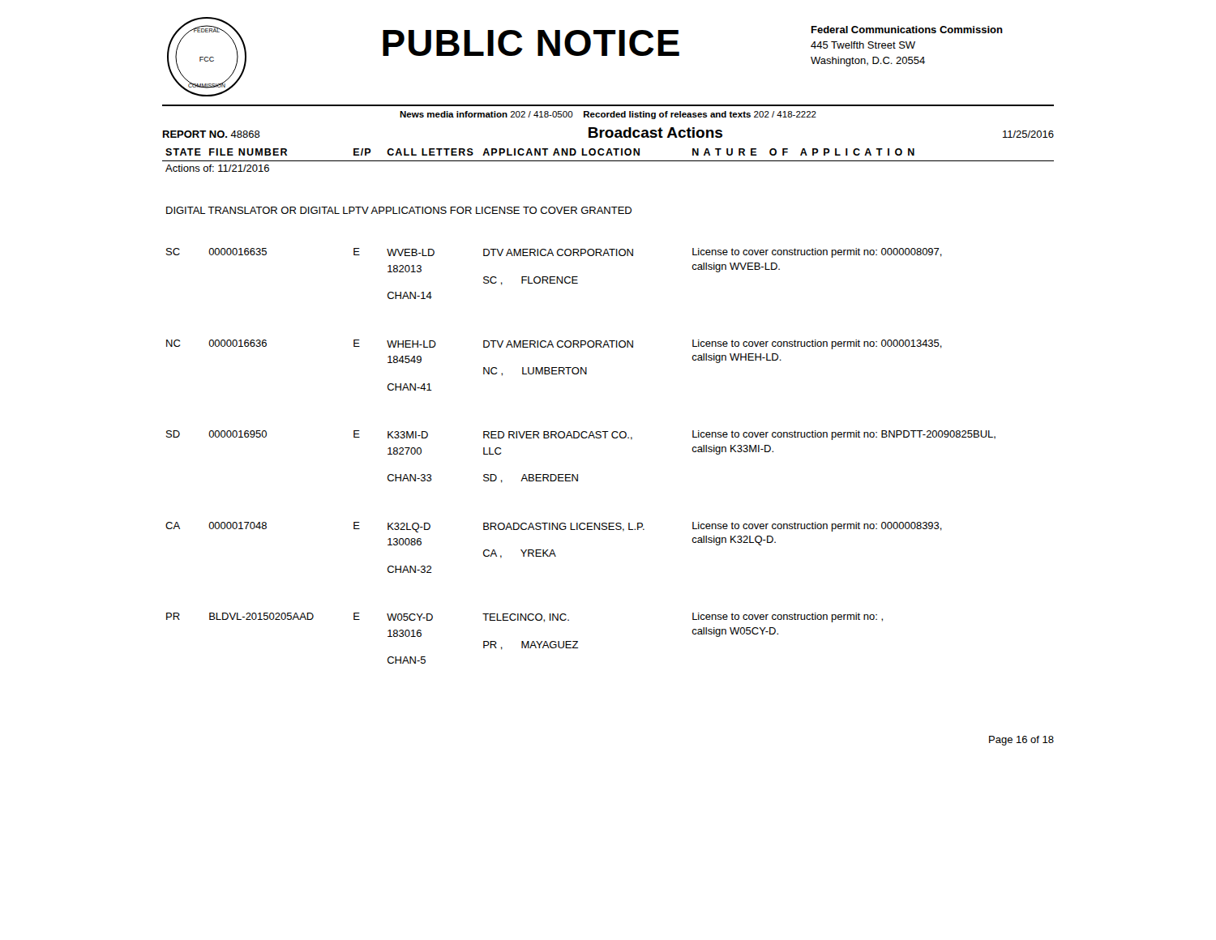PUBLIC NOTICE
Federal Communications Commission
445 Twelfth Street SW
Washington, D.C. 20554
News media information 202 / 418-0500 Recorded listing of releases and texts 202 / 418-2222
REPORT NO. 48868
Broadcast Actions
11/25/2016
| STATE | FILE NUMBER | E/P | CALL LETTERS | APPLICANT AND LOCATION | N A T U R E O F A P P L I C A T I O N |
| --- | --- | --- | --- | --- | --- |
| Actions of: 11/21/2016 |
| DIGITAL TRANSLATOR OR DIGITAL LPTV APPLICATIONS FOR LICENSE TO COVER GRANTED |
| SC | 0000016635 | E | WVEB-LD 182013 CHAN-14 | DTV AMERICA CORPORATION SC , FLORENCE | License to cover construction permit no: 0000008097, callsign WVEB-LD. |
| NC | 0000016636 | E | WHEH-LD 184549 CHAN-41 | DTV AMERICA CORPORATION NC , LUMBERTON | License to cover construction permit no: 0000013435, callsign WHEH-LD. |
| SD | 0000016950 | E | K33MI-D 182700 CHAN-33 | RED RIVER BROADCAST CO., LLC SD , ABERDEEN | License to cover construction permit no: BNPDTT-20090825BUL, callsign K33MI-D. |
| CA | 0000017048 | E | K32LQ-D 130086 CHAN-32 | BROADCASTING LICENSES, L.P. CA , YREKA | License to cover construction permit no: 0000008393, callsign K32LQ-D. |
| PR | BLDVL-20150205AAD | E | W05CY-D 183016 CHAN-5 | TELECINCO, INC. PR , MAYAGUEZ | License to cover construction permit no: , callsign W05CY-D. |
Page 16 of 18